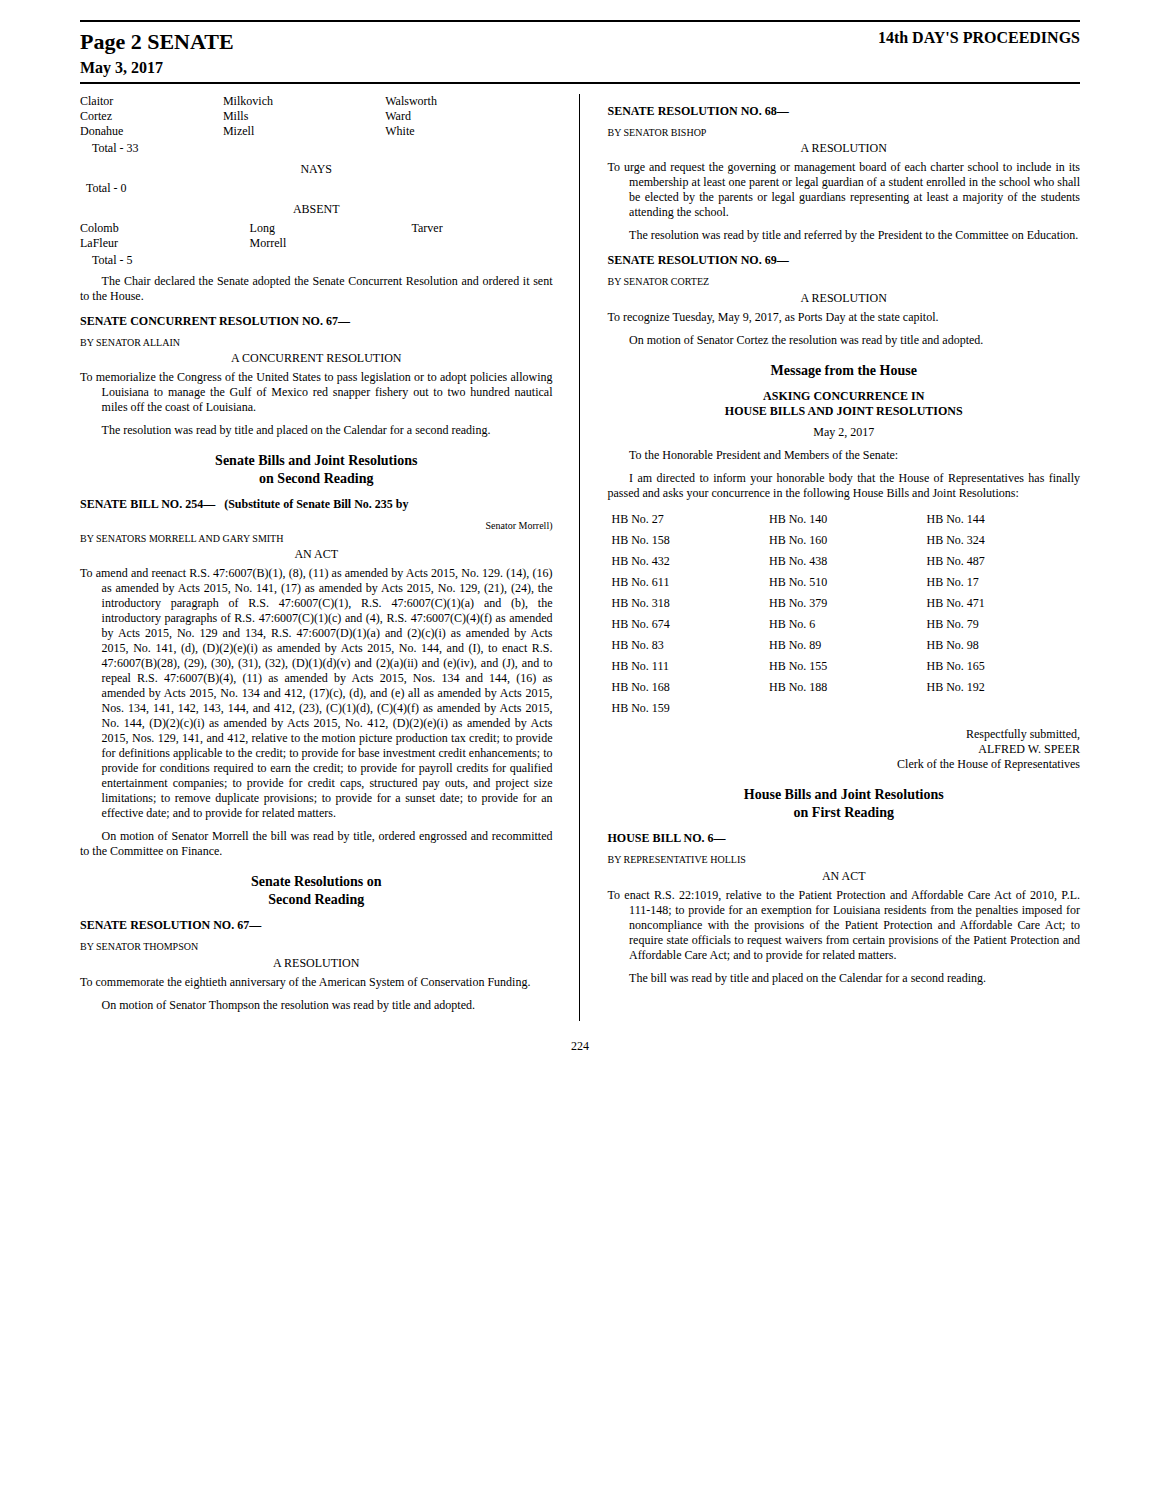Page 2 SENATE
14th DAY'S PROCEEDINGS
May 3, 2017
| Claitor | Milkovich | Walsworth |
| Cortez | Mills | Ward |
| Donahue | Mizell | White |
Total - 33
NAYS
Total - 0
ABSENT
| Colomb | Long | Tarver |
| LaFleur | Morrell | |
Total - 5
The Chair declared the Senate adopted the Senate Concurrent Resolution and ordered it sent to the House.
SENATE CONCURRENT RESOLUTION NO. 67—
BY SENATOR ALLAIN
A CONCURRENT RESOLUTION
To memorialize the Congress of the United States to pass legislation or to adopt policies allowing Louisiana to manage the Gulf of Mexico red snapper fishery out to two hundred nautical miles off the coast of Louisiana.
The resolution was read by title and placed on the Calendar for a second reading.
Senate Bills and Joint Resolutions
on Second Reading
SENATE BILL NO. 254— (Substitute of Senate Bill No. 235 by
Senator Morrell)
BY SENATORS MORRELL AND GARY SMITH
AN ACT
To amend and reenact R.S. 47:6007(B)(1), (8), (11) as amended by Acts 2015, No. 129. (14), (16) as amended by Acts 2015, No. 141, (17) as amended by Acts 2015, No. 129, (21), (24), the introductory paragraph of R.S. 47:6007(C)(1), R.S. 47:6007(C)(1)(a) and (b), the introductory paragraphs of R.S. 47:6007(C)(1)(c) and (4), R.S. 47:6007(C)(4)(f) as amended by Acts 2015, No. 129 and 134, R.S. 47:6007(D)(1)(a) and (2)(c)(i) as amended by Acts 2015, No. 141, (d), (D)(2)(e)(i) as amended by Acts 2015, No. 144, and (I), to enact R.S. 47:6007(B)(28), (29), (30), (31), (32), (D)(1)(d)(v) and (2)(a)(ii) and (e)(iv), and (J), and to repeal R.S. 47:6007(B)(4), (11) as amended by Acts 2015, Nos. 134 and 144, (16) as amended by Acts 2015, No. 134 and 412, (17)(c), (d), and (e) all as amended by Acts 2015, Nos. 134, 141, 142, 143, 144, and 412, (23), (C)(1)(d), (C)(4)(f) as amended by Acts 2015, No. 144, (D)(2)(c)(i) as amended by Acts 2015, No. 412, (D)(2)(e)(i) as amended by Acts 2015, Nos. 129, 141, and 412, relative to the motion picture production tax credit; to provide for definitions applicable to the credit; to provide for base investment credit enhancements; to provide for conditions required to earn the credit; to provide for payroll credits for qualified entertainment companies; to provide for credit caps, structured pay outs, and project size limitations; to remove duplicate provisions; to provide for a sunset date; to provide for an effective date; and to provide for related matters.
On motion of Senator Morrell the bill was read by title, ordered engrossed and recommitted to the Committee on Finance.
Senate Resolutions on
Second Reading
SENATE RESOLUTION NO. 67—
BY SENATOR THOMPSON
A RESOLUTION
To commemorate the eightieth anniversary of the American System of Conservation Funding.
On motion of Senator Thompson the resolution was read by title and adopted.
SENATE RESOLUTION NO. 68—
BY SENATOR BISHOP
A RESOLUTION
To urge and request the governing or management board of each charter school to include in its membership at least one parent or legal guardian of a student enrolled in the school who shall be elected by the parents or legal guardians representing at least a majority of the students attending the school.
The resolution was read by title and referred by the President to the Committee on Education.
SENATE RESOLUTION NO. 69—
BY SENATOR CORTEZ
A RESOLUTION
To recognize Tuesday, May 9, 2017, as Ports Day at the state capitol.
On motion of Senator Cortez the resolution was read by title and adopted.
Message from the House
ASKING CONCURRENCE IN
HOUSE BILLS AND JOINT RESOLUTIONS
May 2, 2017
To the Honorable President and Members of the Senate:
I am directed to inform your honorable body that the House of Representatives has finally passed and asks your concurrence in the following House Bills and Joint Resolutions:
| HB No. 27 | HB No. 140 | HB No. 144 |
| HB No. 158 | HB No. 160 | HB No. 324 |
| HB No. 432 | HB No. 438 | HB No. 487 |
| HB No. 611 | HB No. 510 | HB No. 17 |
| HB No. 318 | HB No. 379 | HB No. 471 |
| HB No. 674 | HB No. 6 | HB No. 79 |
| HB No. 83 | HB No. 89 | HB No. 98 |
| HB No. 111 | HB No. 155 | HB No. 165 |
| HB No. 168 | HB No. 188 | HB No. 192 |
| HB No. 159 | | |
Respectfully submitted,
ALFRED W. SPEER
Clerk of the House of Representatives
House Bills and Joint Resolutions
on First Reading
HOUSE BILL NO. 6—
BY REPRESENTATIVE HOLLIS
AN ACT
To enact R.S. 22:1019, relative to the Patient Protection and Affordable Care Act of 2010, P.L. 111-148; to provide for an exemption for Louisiana residents from the penalties imposed for noncompliance with the provisions of the Patient Protection and Affordable Care Act; to require state officials to request waivers from certain provisions of the Patient Protection and Affordable Care Act; and to provide for related matters.
The bill was read by title and placed on the Calendar for a second reading.
224